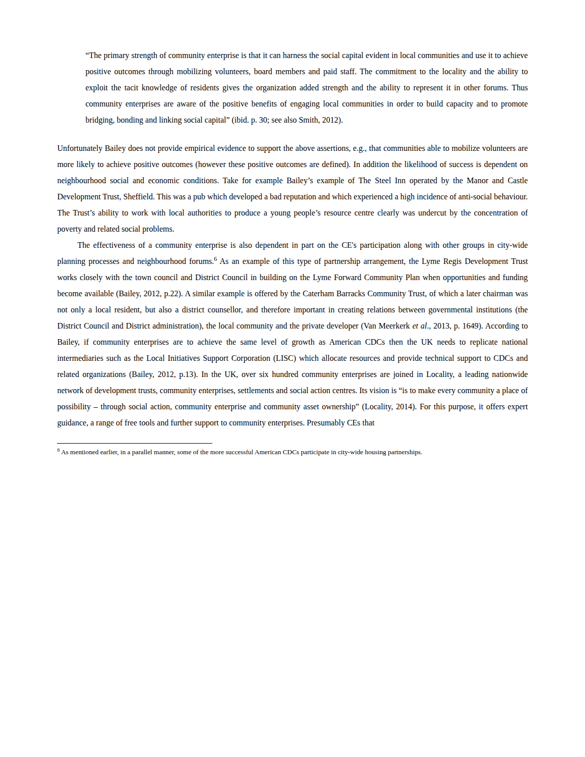“The primary strength of community enterprise is that it can harness the social capital evident in local communities and use it to achieve positive outcomes through mobilizing volunteers, board members and paid staff. The commitment to the locality and the ability to exploit the tacit knowledge of residents gives the organization added strength and the ability to represent it in other forums. Thus community enterprises are aware of the positive benefits of engaging local communities in order to build capacity and to promote bridging, bonding and linking social capital” (ibid. p. 30; see also Smith, 2012).
Unfortunately Bailey does not provide empirical evidence to support the above assertions, e.g., that communities able to mobilize volunteers are more likely to achieve positive outcomes (however these positive outcomes are defined). In addition the likelihood of success is dependent on neighbourhood social and economic conditions. Take for example Bailey’s example of The Steel Inn operated by the Manor and Castle Development Trust, Sheffield. This was a pub which developed a bad reputation and which experienced a high incidence of anti-social behaviour. The Trust’s ability to work with local authorities to produce a young people’s resource centre clearly was undercut by the concentration of poverty and related social problems.
The effectiveness of a community enterprise is also dependent in part on the CE's participation along with other groups in city-wide planning processes and neighbourhood forums.6 As an example of this type of partnership arrangement, the Lyme Regis Development Trust works closely with the town council and District Council in building on the Lyme Forward Community Plan when opportunities and funding become available (Bailey, 2012, p.22). A similar example is offered by the Caterham Barracks Community Trust, of which a later chairman was not only a local resident, but also a district counsellor, and therefore important in creating relations between governmental institutions (the District Council and District administration), the local community and the private developer (Van Meerkerk et al., 2013, p. 1649). According to Bailey, if community enterprises are to achieve the same level of growth as American CDCs then the UK needs to replicate national intermediaries such as the Local Initiatives Support Corporation (LISC) which allocate resources and provide technical support to CDCs and related organizations (Bailey, 2012, p.13). In the UK, over six hundred community enterprises are joined in Locality, a leading nationwide network of development trusts, community enterprises, settlements and social action centres. Its vision is “is to make every community a place of possibility – through social action, community enterprise and community asset ownership” (Locality, 2014). For this purpose, it offers expert guidance, a range of free tools and further support to community enterprises. Presumably CEs that
6 As mentioned earlier, in a parallel manner, some of the more successful American CDCs participate in city-wide housing partnerships.